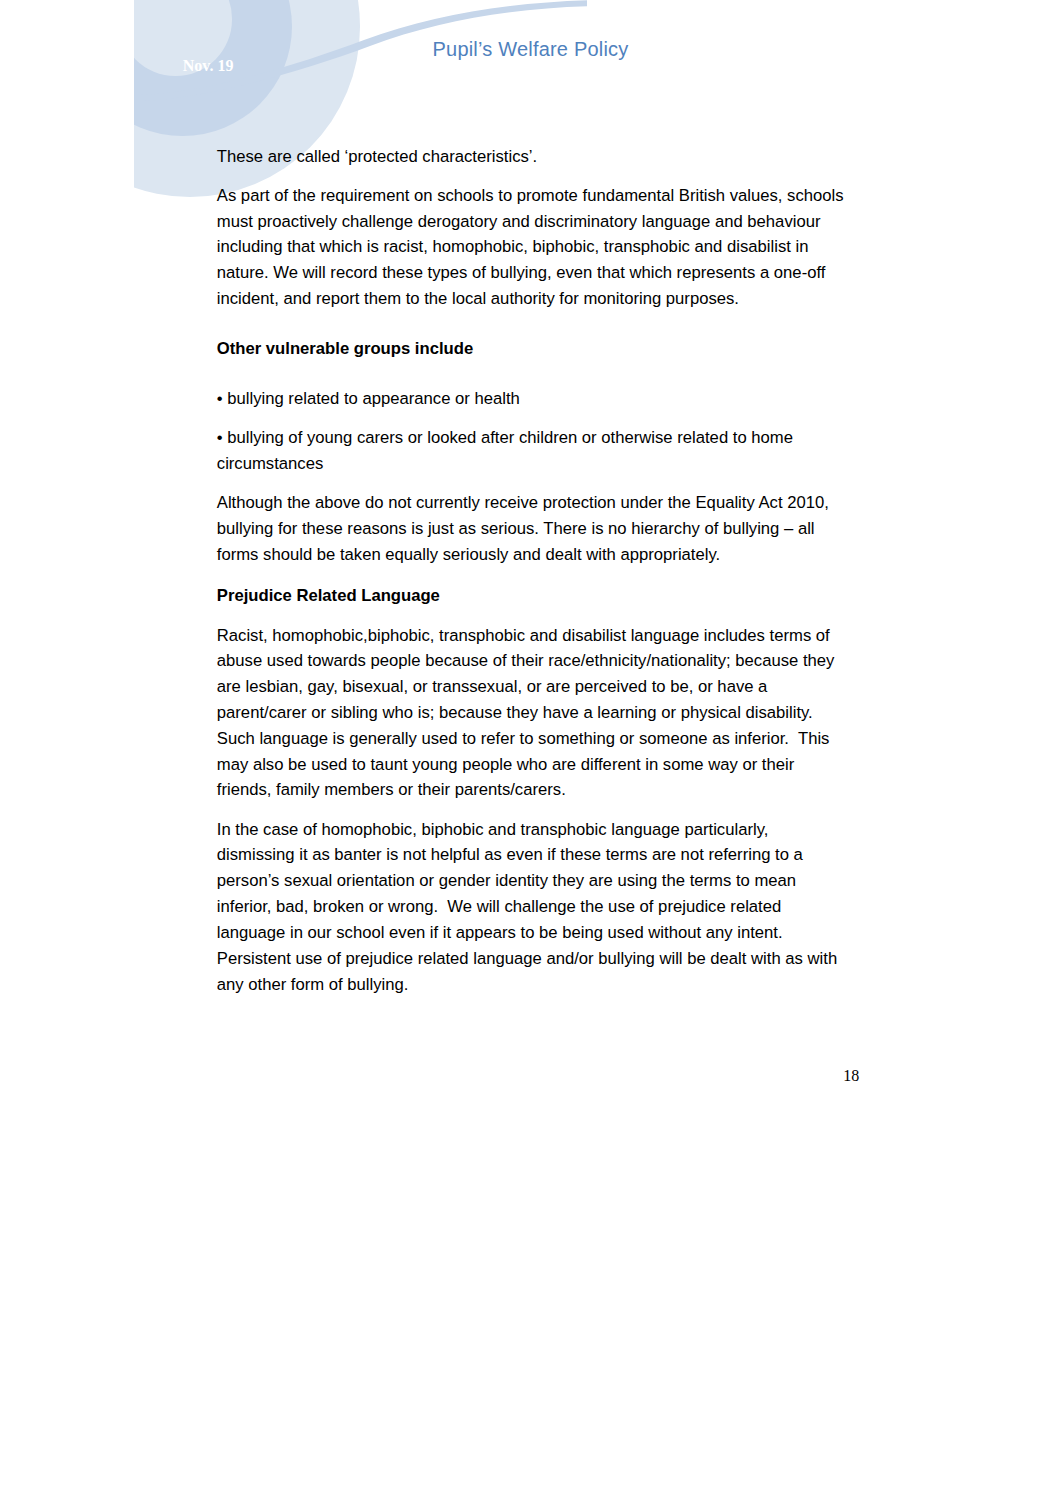Nov. 19
Pupil’s Welfare Policy
These are called ‘protected characteristics’.
As part of the requirement on schools to promote fundamental British values, schools must proactively challenge derogatory and discriminatory language and behaviour including that which is racist, homophobic, biphobic, transphobic and disabilist in nature. We will record these types of bullying, even that which represents a one-off incident, and report them to the local authority for monitoring purposes.
Other vulnerable groups include
• bullying related to appearance or health
• bullying of young carers or looked after children or otherwise related to home circumstances
Although the above do not currently receive protection under the Equality Act 2010, bullying for these reasons is just as serious. There is no hierarchy of bullying – all forms should be taken equally seriously and dealt with appropriately.
Prejudice Related Language
Racist, homophobic,biphobic, transphobic and disabilist language includes terms of abuse used towards people because of their race/ethnicity/nationality; because they are lesbian, gay, bisexual, or transsexual, or are perceived to be, or have a parent/carer or sibling who is; because they have a learning or physical disability. Such language is generally used to refer to something or someone as inferior. This may also be used to taunt young people who are different in some way or their friends, family members or their parents/carers.
In the case of homophobic, biphobic and transphobic language particularly, dismissing it as banter is not helpful as even if these terms are not referring to a person’s sexual orientation or gender identity they are using the terms to mean inferior, bad, broken or wrong. We will challenge the use of prejudice related language in our school even if it appears to be being used without any intent. Persistent use of prejudice related language and/or bullying will be dealt with as with any other form of bullying.
18